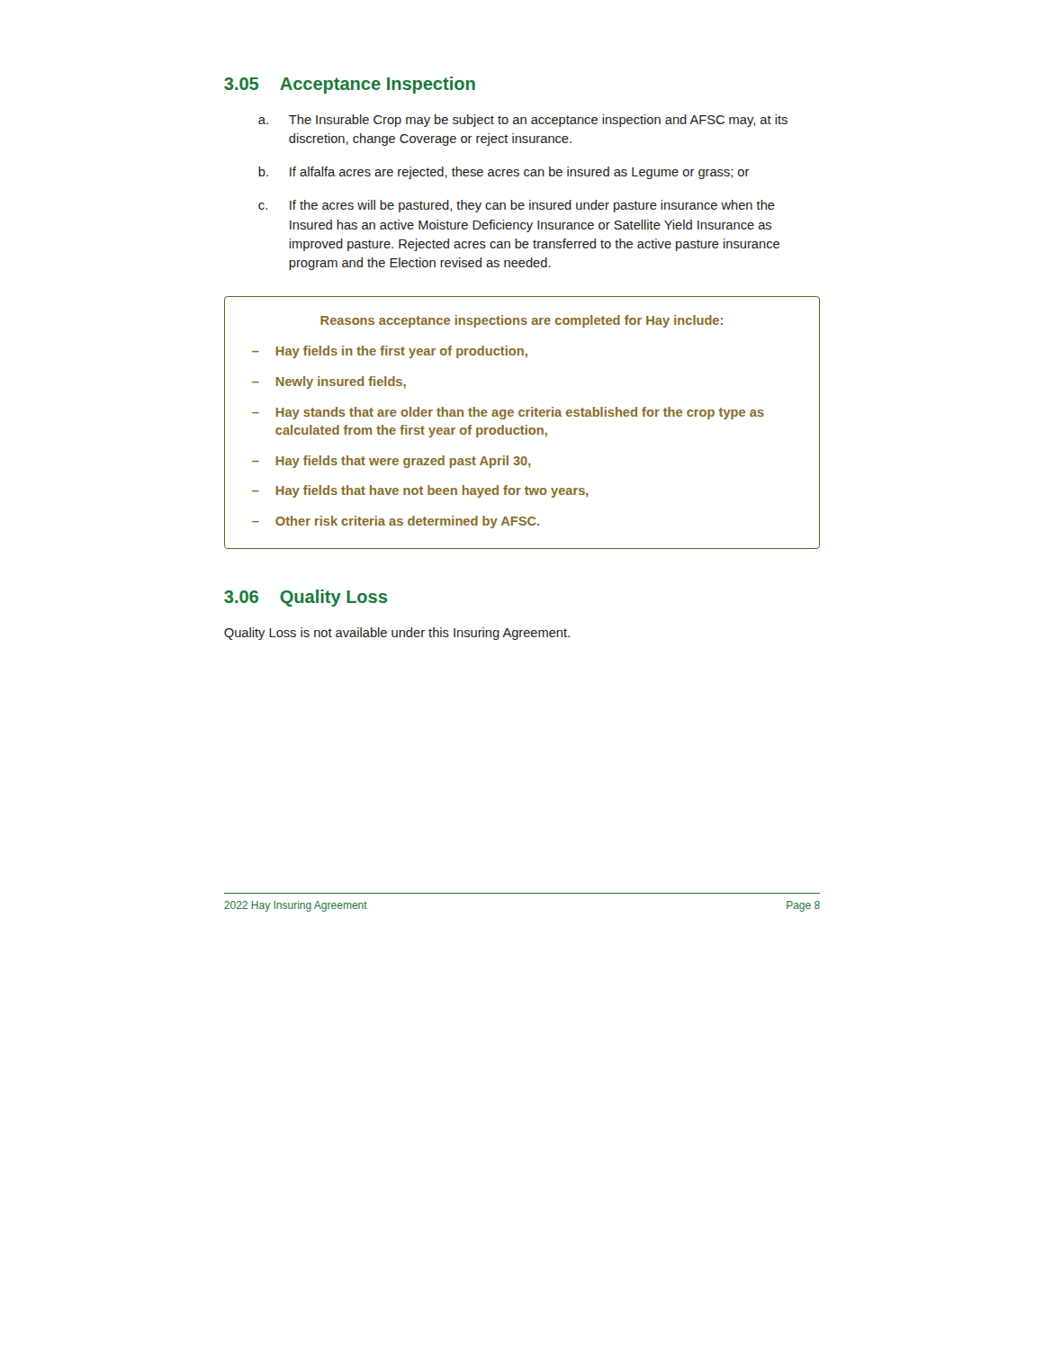3.05 Acceptance Inspection
a. The Insurable Crop may be subject to an acceptance inspection and AFSC may, at its discretion, change Coverage or reject insurance.
b. If alfalfa acres are rejected, these acres can be insured as Legume or grass; or
c. If the acres will be pastured, they can be insured under pasture insurance when the Insured has an active Moisture Deficiency Insurance or Satellite Yield Insurance as improved pasture. Rejected acres can be transferred to the active pasture insurance program and the Election revised as needed.
Reasons acceptance inspections are completed for Hay include:
Hay fields in the first year of production,
Newly insured fields,
Hay stands that are older than the age criteria established for the crop type as calculated from the first year of production,
Hay fields that were grazed past April 30,
Hay fields that have not been hayed for two years,
Other risk criteria as determined by AFSC.
3.06 Quality Loss
Quality Loss is not available under this Insuring Agreement.
2022 Hay Insuring Agreement Page 8